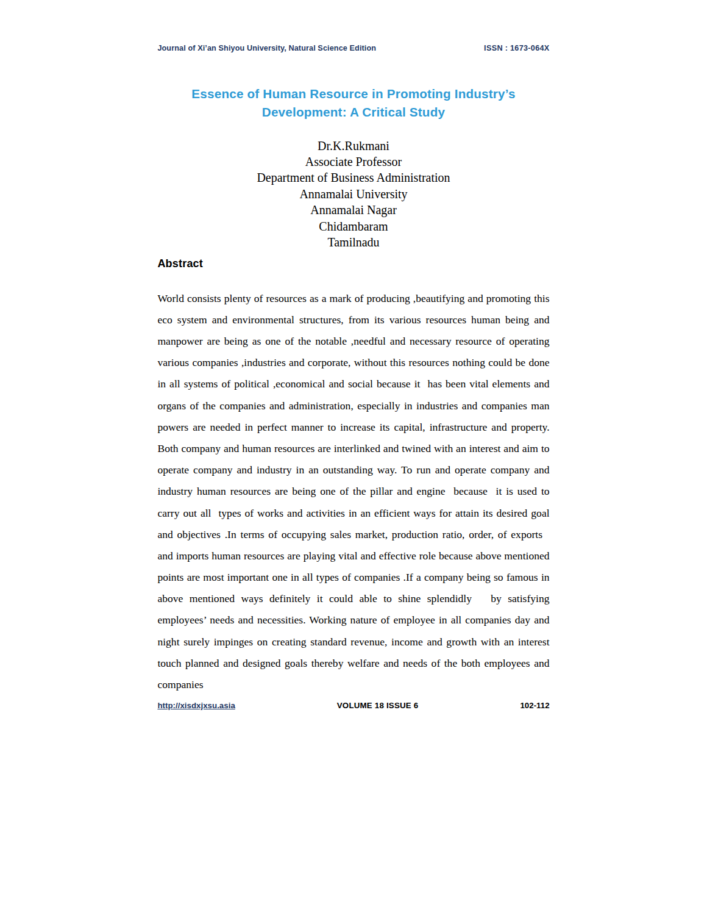Journal of Xi’an Shiyou University, Natural Science Edition ISSN : 1673-064X
Essence of Human Resource in Promoting Industry’s
Development: A Critical Study
Dr.K.Rukmani
Associate Professor
Department of Business Administration
Annamalai University
Annamalai Nagar
Chidambaram
Tamilnadu
Abstract
World consists plenty of resources as a mark of producing ,beautifying and promoting this eco system and environmental structures, from its various resources human being and manpower are being as one of the notable ,needful and necessary resource of operating various companies ,industries and corporate, without this resources nothing could be done in all systems of political ,economical and social because it has been vital elements and organs of the companies and administration, especially in industries and companies man powers are needed in perfect manner to increase its capital, infrastructure and property. Both company and human resources are interlinked and twined with an interest and aim to operate company and industry in an outstanding way. To run and operate company and industry human resources are being one of the pillar and engine because it is used to carry out all types of works and activities in an efficient ways for attain its desired goal and objectives .In terms of occupying sales market, production ratio, order, of exports and imports human resources are playing vital and effective role because above mentioned points are most important one in all types of companies .If a company being so famous in above mentioned ways definitely it could able to shine splendidly by satisfying employees’ needs and necessities. Working nature of employee in all companies day and night surely impinges on creating standard revenue, income and growth with an interest touch planned and designed goals thereby welfare and needs of the both employees and companies
http://xisdxjxsu.asia VOLUME 18 ISSUE 6 102-112